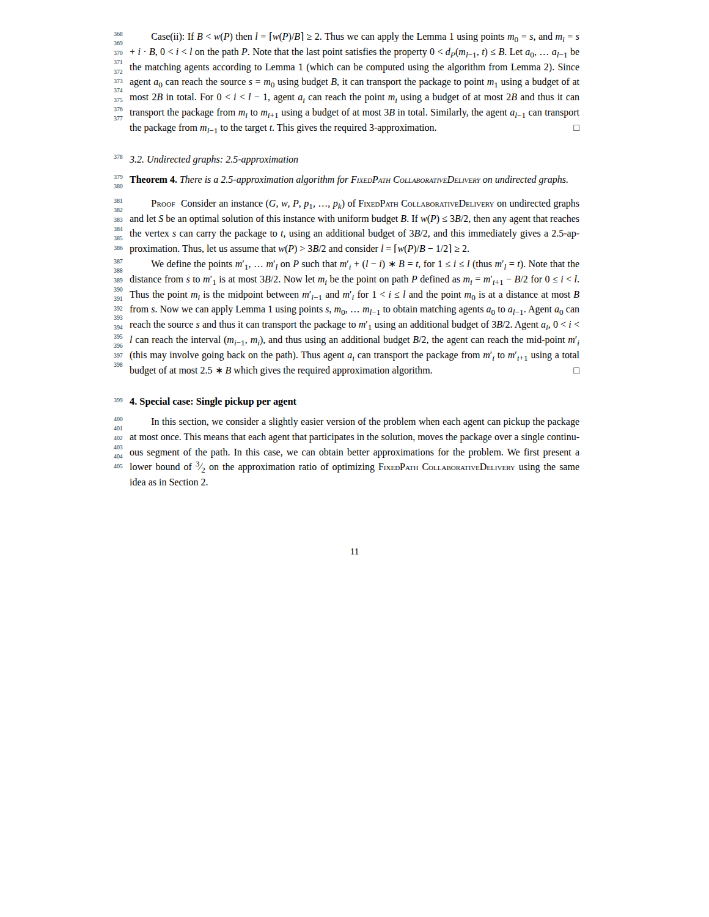368 369 370 371 372 373 374 375 376 377
Case(ii): If B < w(P) then l = ⌈w(P)/B⌉ ≥ 2. Thus we can apply the Lemma 1 using points m0 = s, and mi = s + i · B, 0 < i < l on the path P. Note that the last point satisfies the property 0 < dP(ml−1, t) ≤ B. Let a0, … al−1 be the matching agents according to Lemma 1 (which can be computed using the algorithm from Lemma 2). Since agent a0 can reach the source s = m0 using budget B, it can transport the package to point m1 using a budget of at most 2B in total. For 0 < i < l − 1, agent ai can reach the point mi using a budget of at most 2B and thus it can transport the package from mi to mi+1 using a budget of at most 3B in total. Similarly, the agent al−1 can transport the package from ml−1 to the target t. This gives the required 3-approximation.
378
3.2. Undirected graphs: 2.5-approximation
379 380
Theorem 4. There is a 2.5-approximation algorithm for FixedPath CollaborativeDelivery on undirected graphs.
381 382 383 384 385 386
Proof Consider an instance (G, w, P, p1, …, pk) of FixedPath CollaborativeDelivery on undirected graphs and let S be an optimal solution of this instance with uniform budget B. If w(P) ≤ 3B/2, then any agent that reaches the vertex s can carry the package to t, using an additional budget of 3B/2, and this immediately gives a 2.5-approximation. Thus, let us assume that w(P) > 3B/2 and consider l = ⌈w(P)/B − 1/2⌉ ≥ 2.
387 388 389 390 391 392 393 394 395 396 397 398
We define the points m′1, … m′l on P such that m′i + (l − i) ∗ B = t, for 1 ≤ i ≤ l (thus m′l = t). Note that the distance from s to m′1 is at most 3B/2. Now let mi be the point on path P defined as mi = m′i+1 − B/2 for 0 ≤ i < l. Thus the point mi is the midpoint between m′i−1 and m′i for 1 < i ≤ l and the point m0 is at a distance at most B from s. Now we can apply Lemma 1 using points s, m0, … ml−1 to obtain matching agents a0 to al−1. Agent a0 can reach the source s and thus it can transport the package to m′1 using an additional budget of 3B/2. Agent ai, 0 < i < l can reach the interval (mi−1, mi), and thus using an additional budget B/2, the agent can reach the mid-point m′i (this may involve going back on the path). Thus agent ai can transport the package from m′i to m′i+1 using a total budget of at most 2.5 ∗ B which gives the required approximation algorithm.
399
4. Special case: Single pickup per agent
400 401 402 403 404 405
In this section, we consider a slightly easier version of the problem when each agent can pickup the package at most once. This means that each agent that participates in the solution, moves the package over a single continuous segment of the path. In this case, we can obtain better approximations for the problem. We first present a lower bound of 3⁄2 on the approximation ratio of optimizing FixedPath CollaborativeDelivery using the same idea as in Section 2.
11